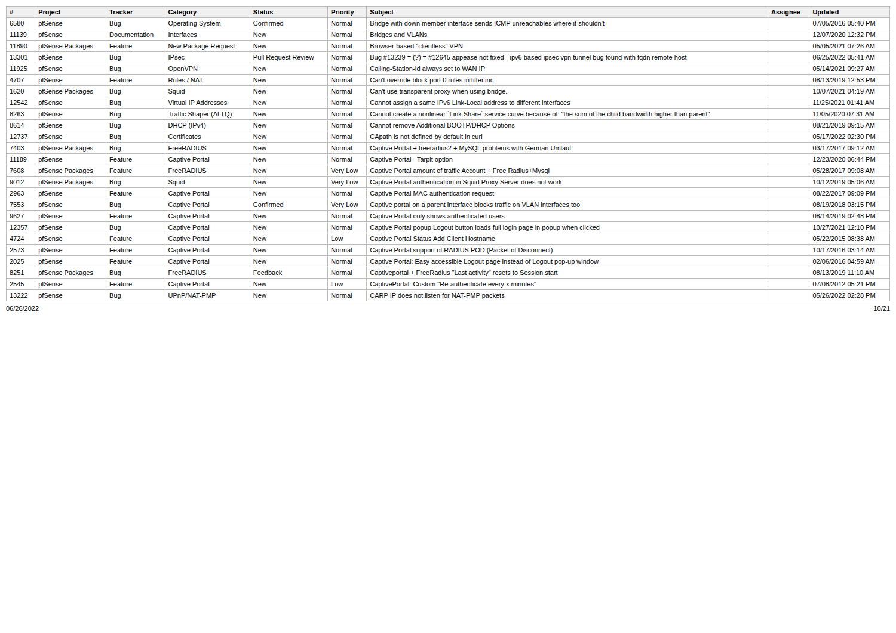| # | Project | Tracker | Category | Status | Priority | Subject | Assignee | Updated |
| --- | --- | --- | --- | --- | --- | --- | --- | --- |
| 6580 | pfSense | Bug | Operating System | Confirmed | Normal | Bridge with down member interface sends ICMP unreachables where it shouldn't | | 07/05/2016 05:40 PM |
| 11139 | pfSense | Documentation | Interfaces | New | Normal | Bridges and VLANs | | 12/07/2020 12:32 PM |
| 11890 | pfSense Packages | Feature | New Package Request | New | Normal | Browser-based "clientless" VPN | | 05/05/2021 07:26 AM |
| 13301 | pfSense | Bug | IPsec | Pull Request Review | Normal | Bug #13239 = (?) = #12645 appease not fixed - ipv6 based ipsec vpn tunnel bug found with fqdn remote host | | 06/25/2022 05:41 AM |
| 11925 | pfSense | Bug | OpenVPN | New | Normal | Calling-Station-Id always set to WAN IP | | 05/14/2021 09:27 AM |
| 4707 | pfSense | Feature | Rules / NAT | New | Normal | Can't override block port 0 rules in filter.inc | | 08/13/2019 12:53 PM |
| 1620 | pfSense Packages | Bug | Squid | New | Normal | Can't use transparent proxy when using bridge. | | 10/07/2021 04:19 AM |
| 12542 | pfSense | Bug | Virtual IP Addresses | New | Normal | Cannot assign a same IPv6 Link-Local address to different interfaces | | 11/25/2021 01:41 AM |
| 8263 | pfSense | Bug | Traffic Shaper (ALTQ) | New | Normal | Cannot create a nonlinear `Link Share` service curve because of: "the sum of the child bandwidth higher than parent" | | 11/05/2020 07:31 AM |
| 8614 | pfSense | Bug | DHCP (IPv4) | New | Normal | Cannot remove Additional BOOTP/DHCP Options | | 08/21/2019 09:15 AM |
| 12737 | pfSense | Bug | Certificates | New | Normal | CApath is not defined by default in curl | | 05/17/2022 02:30 PM |
| 7403 | pfSense Packages | Bug | FreeRADIUS | New | Normal | Captive Portal + freeradius2 + MySQL problems with German Umlaut | | 03/17/2017 09:12 AM |
| 11189 | pfSense | Feature | Captive Portal | New | Normal | Captive Portal - Tarpit option | | 12/23/2020 06:44 PM |
| 7608 | pfSense Packages | Feature | FreeRADIUS | New | Very Low | Captive Portal amount of traffic Account + Free Radius+Mysql | | 05/28/2017 09:08 AM |
| 9012 | pfSense Packages | Bug | Squid | New | Very Low | Captive Portal authentication in Squid Proxy Server does not work | | 10/12/2019 05:06 AM |
| 2963 | pfSense | Feature | Captive Portal | New | Normal | Captive Portal MAC authentication request | | 08/22/2017 09:09 PM |
| 7553 | pfSense | Bug | Captive Portal | Confirmed | Very Low | Captive portal on a parent interface blocks traffic on VLAN interfaces too | | 08/19/2018 03:15 PM |
| 9627 | pfSense | Feature | Captive Portal | New | Normal | Captive Portal only shows authenticated users | | 08/14/2019 02:48 PM |
| 12357 | pfSense | Bug | Captive Portal | New | Normal | Captive Portal popup Logout button loads full login page in popup when clicked | | 10/27/2021 12:10 PM |
| 4724 | pfSense | Feature | Captive Portal | New | Low | Captive Portal Status Add Client Hostname | | 05/22/2015 08:38 AM |
| 2573 | pfSense | Feature | Captive Portal | New | Normal | Captive Portal support of RADIUS POD (Packet of Disconnect) | | 10/17/2016 03:14 AM |
| 2025 | pfSense | Feature | Captive Portal | New | Normal | Captive Portal: Easy accessible Logout page instead of Logout pop-up window | | 02/06/2016 04:59 AM |
| 8251 | pfSense Packages | Bug | FreeRADIUS | Feedback | Normal | Captiveportal + FreeRadius "Last activity" resets to Session start | | 08/13/2019 11:10 AM |
| 2545 | pfSense | Feature | Captive Portal | New | Low | CaptivePortal: Custom "Re-authenticate every x minutes" | | 07/08/2012 05:21 PM |
| 13222 | pfSense | Bug | UPnP/NAT-PMP | New | Normal | CARP IP does not listen for NAT-PMP packets | | 05/26/2022 02:28 PM |
06/26/2022 10/21